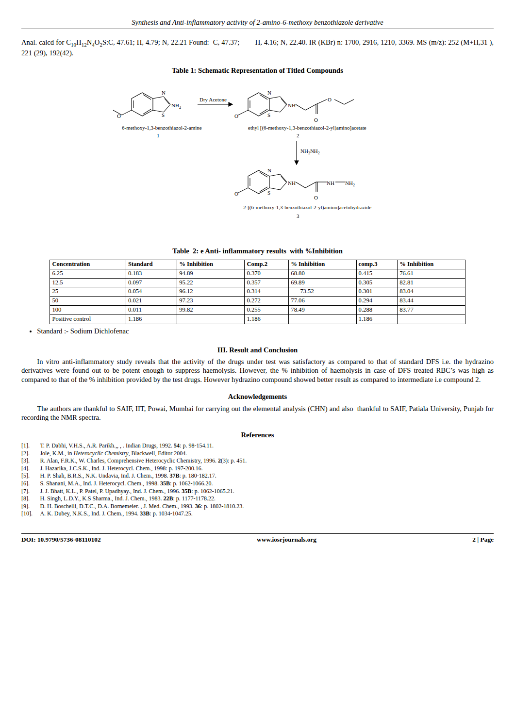Synthesis and Anti-inflammatory activity of 2-amino-6-methoxy benzothiazole derivative
Anal. calcd for C10H12N4O2S:C, 47.61; H, 4.79; N, 22.21 Found: C, 47.37; H, 4.16; N, 22.40. IR (KBr) n: 1700, 2916, 1210, 3369. MS (m/z): 252 (M+H,31 ), 221 (29), 192(42).
Table 1: Schematic Representation of Titled Compounds
N S O NH2 6-methoxy-1,3-benzothiazol-2-amine 1 Dry Acetone N S O NH O O ethyl [(6-methoxy-1,3-benzothiazol-2-yl)amino]acetate 2 NH2NH2 N S O NH NH NH2 O 2-[(6-methoxy-1,3-benzothiazol-2-yl)amino]acetohydrazide 3
Table 2: e Anti- inflammatory results with %Inhibition
| Concentration | Standard | % Inhibition | Comp.2 | % Inhibition | comp.3 | % Inhibition |
| --- | --- | --- | --- | --- | --- | --- |
| 6.25 | 0.183 | 94.89 | 0.370 | 68.80 | 0.415 | 76.61 |
| 12.5 | 0.097 | 95.22 | 0.357 | 69.89 | 0.305 | 82.81 |
| 25 | 0.054 | 96.12 | 0.314 | 73.52 | 0.301 | 83.04 |
| 50 | 0.021 | 97.23 | 0.272 | 77.06 | 0.294 | 83.44 |
| 100 | 0.011 | 99.82 | 0.255 | 78.49 | 0.288 | 83.77 |
| Positive control | 1.186 | | 1.186 | | 1.186 | |
Standard :- Sodium Dichlofenac
III. Result and Conclusion
In vitro anti-inflammatory study reveals that the activity of the drugs under test was satisfactory as compared to that of standard DFS i.e. the hydrazino derivatives were found out to be potent enough to suppress haemolysis. However, the % inhibition of haemolysis in case of DFS treated RBC’s was high as compared to that of the % inhibition provided by the test drugs. However hydrazino compound showed better result as compared to intermediate i.e compound 2.
Acknowledgements
The authors are thankful to SAIF, IIT, Powai, Mumbai for carrying out the elemental analysis (CHN) and also thankful to SAIF, Patiala University, Punjab for recording the NMR spectra.
References
[1]. T. P. Dabhi, V.H.S., A.R. Parikh.,, , . Indian Drugs, 1992. 54: p. 98-154.11.
[2]. Jole, K.M., in Heterocyclic Chemistry, Blackwell, Editor 2004.
[3]. R. Alan, F.R.K., W. Charles, Comprehensive Heterocyclic Chemistry, 1996. 2(3): p. 451.
[4]. J. Hazarika, J.C.S.K., Ind. J. Heterocycl. Chem., 1998: p. 197-200.16.
[5]. H. P. Shah, B.R.S., N.K. Undavia, Ind. J. Chem., 1998. 37B: p. 180-182.17.
[6]. S. Shanani, M.A., Ind. J. Heterocycl. Chem., 1998. 35B: p. 1062-1066.20.
[7]. J. J. Bhatt, K.L., P. Patel, P. Upadhyay., Ind. J. Chem., 1996. 35B: p. 1062-1065.21.
[8]. H. Singh, L.D.Y., K.S Sharma., Ind. J. Chem., 1983. 22B: p. 1177-1178.22.
[9]. D. H. Boschelli, D.T.C., D.A. Bornemeier. , J. Med. Chem., 1993. 36: p. 1802-1810.23.
[10]. A. K. Dubey, N.K.S., Ind. J. Chem., 1994. 33B: p. 1034-1047.25.
DOI: 10.9790/5736-08110102 www.iosrjournals.org 2 | Page